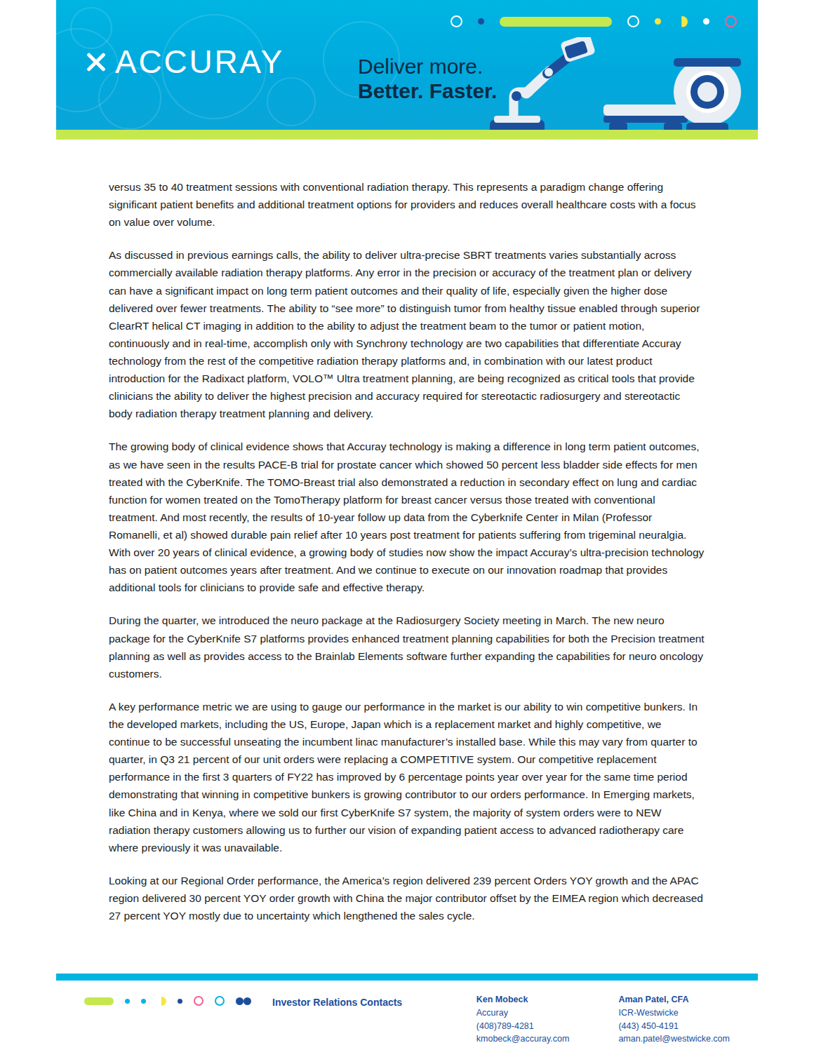ACCURAY
Deliver more. Better. Faster.
versus 35 to 40 treatment sessions with conventional radiation therapy. This represents a paradigm change offering significant patient benefits and additional treatment options for providers and reduces overall healthcare costs with a focus on value over volume.
As discussed in previous earnings calls, the ability to deliver ultra-precise SBRT treatments varies substantially across commercially available radiation therapy platforms. Any error in the precision or accuracy of the treatment plan or delivery can have a significant impact on long term patient outcomes and their quality of life, especially given the higher dose delivered over fewer treatments. The ability to “see more” to distinguish tumor from healthy tissue enabled through superior ClearRT helical CT imaging in addition to the ability to adjust the treatment beam to the tumor or patient motion, continuously and in real-time, accomplish only with Synchrony technology are two capabilities that differentiate Accuray technology from the rest of the competitive radiation therapy platforms and, in combination with our latest product introduction for the Radixact platform, VOLO™ Ultra treatment planning, are being recognized as critical tools that provide clinicians the ability to deliver the highest precision and accuracy required for stereotactic radiosurgery and stereotactic body radiation therapy treatment planning and delivery.
The growing body of clinical evidence shows that Accuray technology is making a difference in long term patient outcomes, as we have seen in the results PACE-B trial for prostate cancer which showed 50 percent less bladder side effects for men treated with the CyberKnife. The TOMO-Breast trial also demonstrated a reduction in secondary effect on lung and cardiac function for women treated on the TomoTherapy platform for breast cancer versus those treated with conventional treatment. And most recently, the results of 10-year follow up data from the Cyberknife Center in Milan (Professor Romanelli, et al) showed durable pain relief after 10 years post treatment for patients suffering from trigeminal neuralgia. With over 20 years of clinical evidence, a growing body of studies now show the impact Accuray’s ultra-precision technology has on patient outcomes years after treatment. And we continue to execute on our innovation roadmap that provides additional tools for clinicians to provide safe and effective therapy.
During the quarter, we introduced the neuro package at the Radiosurgery Society meeting in March. The new neuro package for the CyberKnife S7 platforms provides enhanced treatment planning capabilities for both the Precision treatment planning as well as provides access to the Brainlab Elements software further expanding the capabilities for neuro oncology customers.
A key performance metric we are using to gauge our performance in the market is our ability to win competitive bunkers. In the developed markets, including the US, Europe, Japan which is a replacement market and highly competitive, we continue to be successful unseating the incumbent linac manufacturer’s installed base. While this may vary from quarter to quarter, in Q3 21 percent of our unit orders were replacing a COMPETITIVE system. Our competitive replacement performance in the first 3 quarters of FY22 has improved by 6 percentage points year over year for the same time period demonstrating that winning in competitive bunkers is growing contributor to our orders performance. In Emerging markets, like China and in Kenya, where we sold our first CyberKnife S7 system, the majority of system orders were to NEW radiation therapy customers allowing us to further our vision of expanding patient access to advanced radiotherapy care where previously it was unavailable.
Looking at our Regional Order performance, the America’s region delivered 239 percent Orders YOY growth and the APAC region delivered 30 percent YOY order growth with China the major contributor offset by the EIMEA region which decreased 27 percent YOY mostly due to uncertainty which lengthened the sales cycle.
Investor Relations Contacts
Ken Mobeck
Accuray
(408)789-4281
kmobeck@accuray.com
Aman Patel, CFA
ICR-Westwicke
(443) 450-4191
aman.patel@westwicke.com